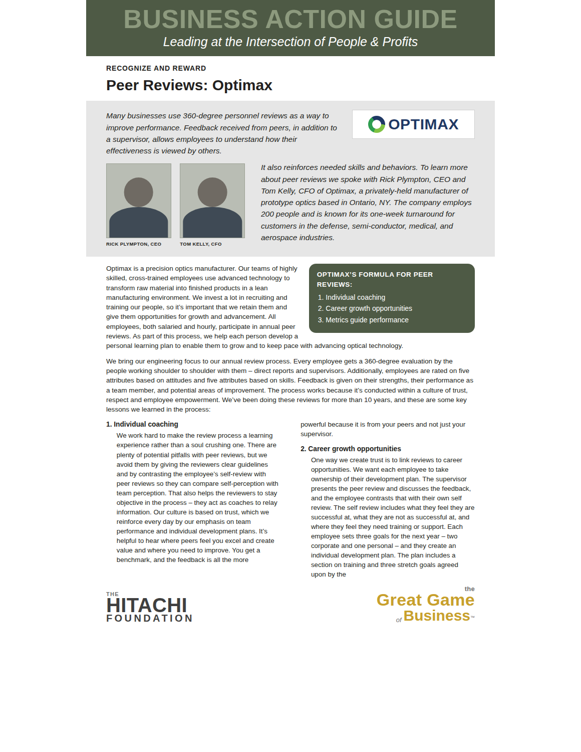Business Action Guide
Leading at the Intersection of People & Profits
Recognize and Reward
Peer Reviews: Optimax
OPTIMAX
Many businesses use 360-degree personnel reviews as a way to improve performance. Feedback received from peers, in addition to a supervisor, allows employees to understand how their effectiveness is viewed by others.
Rick Plympton, CEO
Tom Kelly, CFO
It also reinforces needed skills and behaviors. To learn more about peer reviews we spoke with Rick Plympton, CEO and Tom Kelly, CFO of Optimax, a privately-held manufacturer of prototype optics based in Ontario, NY. The company employs 200 people and is known for its one-week turnaround for customers in the defense, semi-conductor, medical, and aerospace industries.
Optimax’s formula for peer reviews:
Individual coaching
Career growth opportunities
Metrics guide performance
Optimax is a precision optics manufacturer. Our teams of highly skilled, cross-trained employees use advanced technology to transform raw material into finished products in a lean manufacturing environment. We invest a lot in recruiting and training our people, so it’s important that we retain them and give them opportunities for growth and advancement. All employees, both salaried and hourly, participate in annual peer reviews. As part of this process, we help each person develop a personal learning plan to enable them to grow and to keep pace with advancing optical technology.
We bring our engineering focus to our annual review process. Every employee gets a 360-degree evaluation by the people working shoulder to shoulder with them – direct reports and supervisors. Additionally, employees are rated on five attributes based on attitudes and five attributes based on skills. Feedback is given on their strengths, their performance as a team member, and potential areas of improvement. The process works because it’s conducted within a culture of trust, respect and employee empowerment. We’ve been doing these reviews for more than 10 years, and these are some key lessons we learned in the process:
1. Individual coaching
We work hard to make the review process a learning experience rather than a soul crushing one. There are plenty of potential pitfalls with peer reviews, but we avoid them by giving the reviewers clear guidelines and by contrasting the employee’s self-review with peer reviews so they can compare self-perception with team perception. That also helps the reviewers to stay objective in the process – they act as coaches to relay information. Our culture is based on trust, which we reinforce every day by our emphasis on team performance and individual development plans. It’s helpful to hear where peers feel you excel and create value and where you need to improve. You get a benchmark, and the feedback is all the more
powerful because it is from your peers and not just your supervisor.
2. Career growth opportunities
One way we create trust is to link reviews to career opportunities. We want each employee to take ownership of their development plan. The supervisor presents the peer review and discusses the feedback, and the employee contrasts that with their own self review. The self review includes what they feel they are successful at, what they are not as successful at, and where they feel they need training or support. Each employee sets three goals for the next year – two corporate and one personal – and they create an individual development plan. The plan includes a section on training and three stretch goals agreed upon by the
THE
HITACHI
FOUNDATION
the
Great Game
of Business™